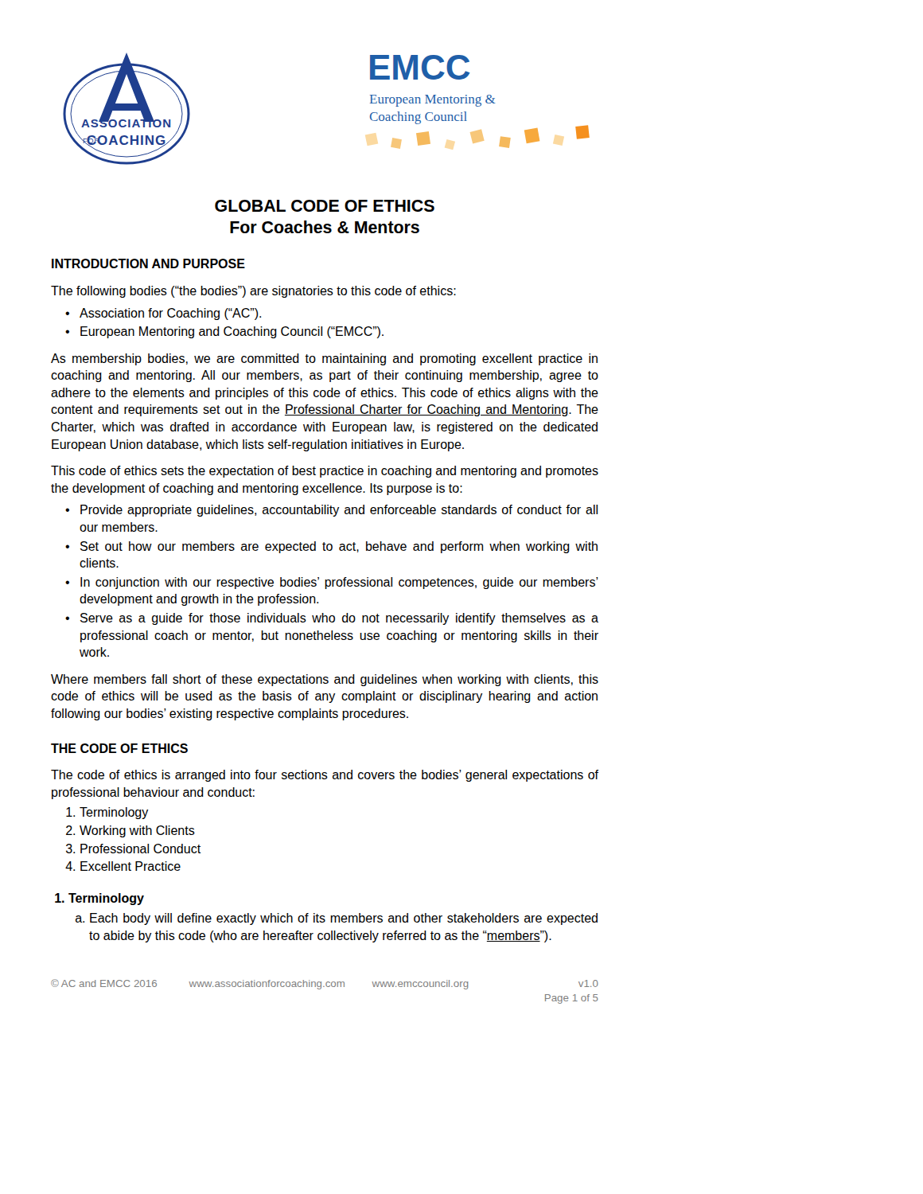ASSOCIATION FOR COACHING
EMCC European Mentoring & Coaching Council
GLOBAL CODE OF ETHICSFor Coaches & Mentors
INTRODUCTION AND PURPOSE
The following bodies (“the bodies”) are signatories to this code of ethics:
Association for Coaching (“AC”).
European Mentoring and Coaching Council (“EMCC”).
As membership bodies, we are committed to maintaining and promoting excellent practice in coaching and mentoring. All our members, as part of their continuing membership, agree to adhere to the elements and principles of this code of ethics. This code of ethics aligns with the content and requirements set out in the Professional Charter for Coaching and Mentoring. The Charter, which was drafted in accordance with European law, is registered on the dedicated European Union database, which lists self-regulation initiatives in Europe.
This code of ethics sets the expectation of best practice in coaching and mentoring and promotes the development of coaching and mentoring excellence. Its purpose is to:
Provide appropriate guidelines, accountability and enforceable standards of conduct for all our members.
Set out how our members are expected to act, behave and perform when working with clients.
In conjunction with our respective bodies’ professional competences, guide our members’ development and growth in the profession.
Serve as a guide for those individuals who do not necessarily identify themselves as a professional coach or mentor, but nonetheless use coaching or mentoring skills in their work.
Where members fall short of these expectations and guidelines when working with clients, this code of ethics will be used as the basis of any complaint or disciplinary hearing and action following our bodies’ existing respective complaints procedures.
THE CODE OF ETHICS
The code of ethics is arranged into four sections and covers the bodies’ general expectations of professional behaviour and conduct:
Terminology
Working with Clients
Professional Conduct
Excellent Practice
Terminology
Each body will define exactly which of its members and other stakeholders are expected to abide by this code (who are hereafter collectively referred to as the “members”).
© AC and EMCC 2016
www.associationforcoaching.com www.emccouncil.org
v1.0
Page 1 of 5